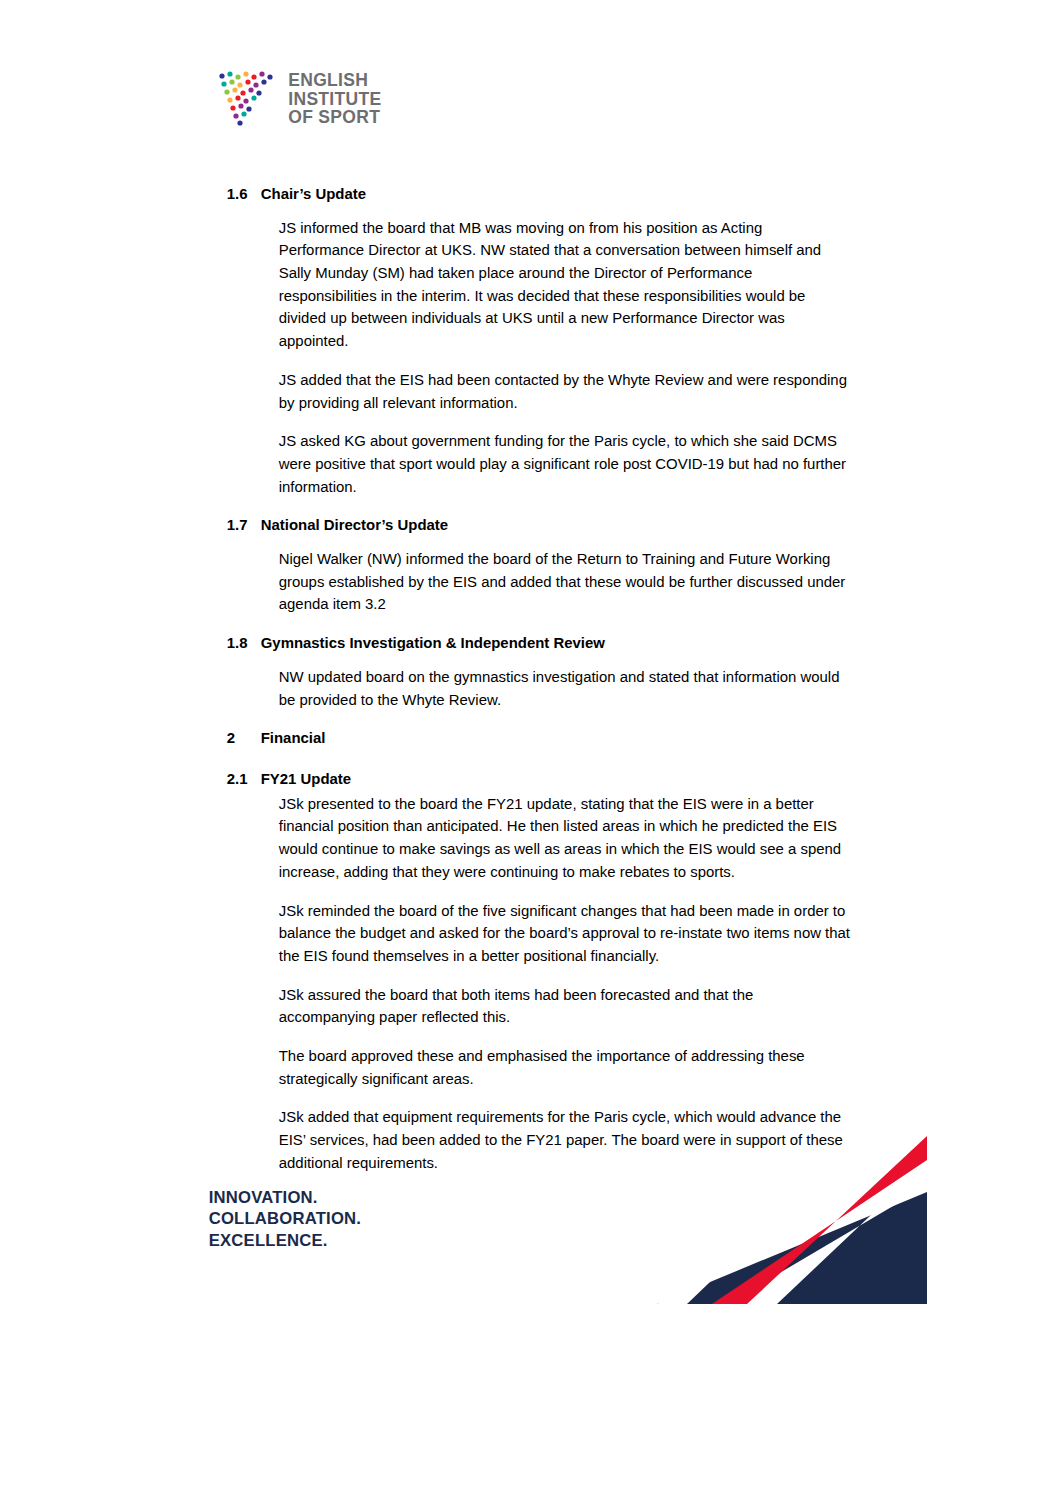ENGLISH
INSTITUTE
OF SPORT
1.6
Chair’s Update
JS informed the board that MB was moving on from his position as Acting Performance Director at UKS. NW stated that a conversation between himself and Sally Munday (SM) had taken place around the Director of Performance responsibilities in the interim. It was decided that these responsibilities would be divided up between individuals at UKS until a new Performance Director was appointed.
JS added that the EIS had been contacted by the Whyte Review and were responding by providing all relevant information.
JS asked KG about government funding for the Paris cycle, to which she said DCMS were positive that sport would play a significant role post COVID-19 but had no further information.
1.7
National Director’s Update
Nigel Walker (NW) informed the board of the Return to Training and Future Working groups established by the EIS and added that these would be further discussed under agenda item 3.2
1.8
Gymnastics Investigation & Independent Review
NW updated board on the gymnastics investigation and stated that information would be provided to the Whyte Review.
2
Financial
2.1
FY21 Update
JSk presented to the board the FY21 update, stating that the EIS were in a better financial position than anticipated. He then listed areas in which he predicted the EIS would continue to make savings as well as areas in which the EIS would see a spend increase, adding that they were continuing to make rebates to sports.
JSk reminded the board of the five significant changes that had been made in order to balance the budget and asked for the board’s approval to re-instate two items now that the EIS found themselves in a better positional financially.
JSk assured the board that both items had been forecasted and that the accompanying paper reflected this.
The board approved these and emphasised the importance of addressing these strategically significant areas.
JSk added that equipment requirements for the Paris cycle, which would advance the EIS’ services, had been added to the FY21 paper. The board were in support of these additional requirements.
INNOVATION.
COLLABORATION.
EXCELLENCE.